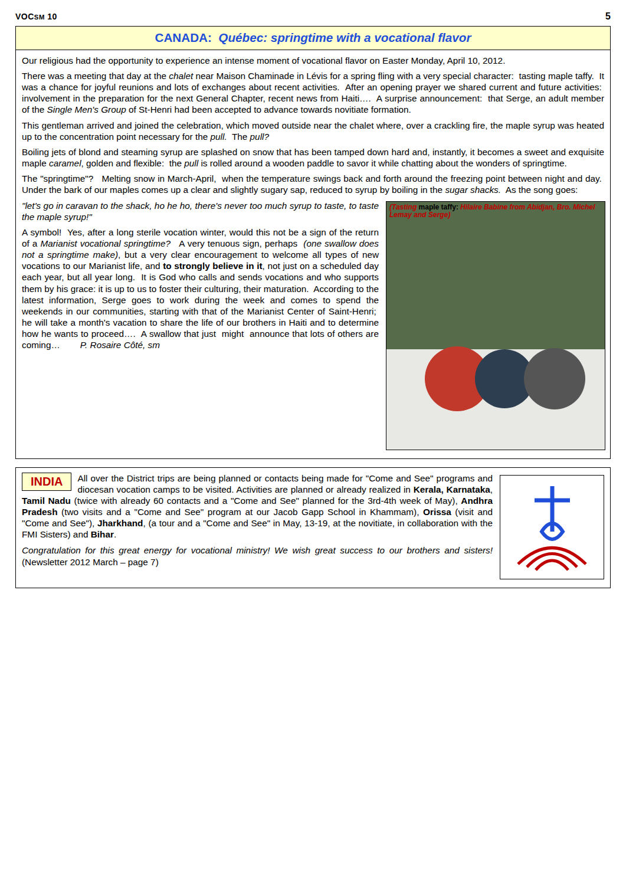VOCSM 10
5
CANADA: Québec: springtime with a vocational flavor
Our religious had the opportunity to experience an intense moment of vocational flavor on Easter Monday, April 10, 2012.
There was a meeting that day at the chalet near Maison Chaminade in Lévis for a spring fling with a very special character: tasting maple taffy. It was a chance for joyful reunions and lots of exchanges about recent activities. After an opening prayer we shared current and future activities: involvement in the preparation for the next General Chapter, recent news from Haiti…. A surprise announcement: that Serge, an adult member of the Single Men's Group of St-Henri had been accepted to advance towards novitiate formation.
This gentleman arrived and joined the celebration, which moved outside near the chalet where, over a crackling fire, the maple syrup was heated up to the concentration point necessary for the pull. The pull?
Boiling jets of blond and steaming syrup are splashed on snow that has been tamped down hard and, instantly, it becomes a sweet and exquisite maple caramel, golden and flexible: the pull is rolled around a wooden paddle to savor it while chatting about the wonders of springtime.
The "springtime"? Melting snow in March-April, when the temperature swings back and forth around the freezing point between night and day. Under the bark of our maples comes up a clear and slightly sugary sap, reduced to syrup by boiling in the sugar shacks. As the song goes:
(Tasting maple taffy: Hilaire Babine from Abidjan, Bro. Michel Lemay and Serge)
"let's go in caravan to the shack, ho he ho, there's never too much syrup to taste, to taste the maple syrup!"
A symbol! Yes, after a long sterile vocation winter, would this not be a sign of the return of a Marianist vocational springtime? A very tenuous sign, perhaps (one swallow does not a springtime make), but a very clear encouragement to welcome all types of new vocations to our Marianist life, and to strongly believe in it, not just on a scheduled day each year, but all year long. It is God who calls and sends vocations and who supports them by his grace: it is up to us to foster their culturing, their maturation. According to the latest information, Serge goes to work during the week and comes to spend the weekends in our communities, starting with that of the Marianist Center of Saint-Henri; he will take a month's vacation to share the life of our brothers in Haiti and to determine how he wants to proceed…. A swallow that just might announce that lots of others are coming… P. Rosaire Côté, sm
INDIA
All over the District trips are being planned or contacts being made for "Come and See" programs and diocesan vocation camps to be visited. Activities are planned or already realized in Kerala, Karnataka, Tamil Nadu (twice with already 60 contacts and a "Come and See" planned for the 3rd-4th week of May), Andhra Pradesh (two visits and a "Come and See" program at our Jacob Gapp School in Khammam), Orissa (visit and "Come and See"), Jharkhand, (a tour and a "Come and See" in May, 13-19, at the novitiate, in collaboration with the FMI Sisters) and Bihar.
Congratulation for this great energy for vocational ministry! We wish great success to our brothers and sisters! (Newsletter 2012 March – page 7)